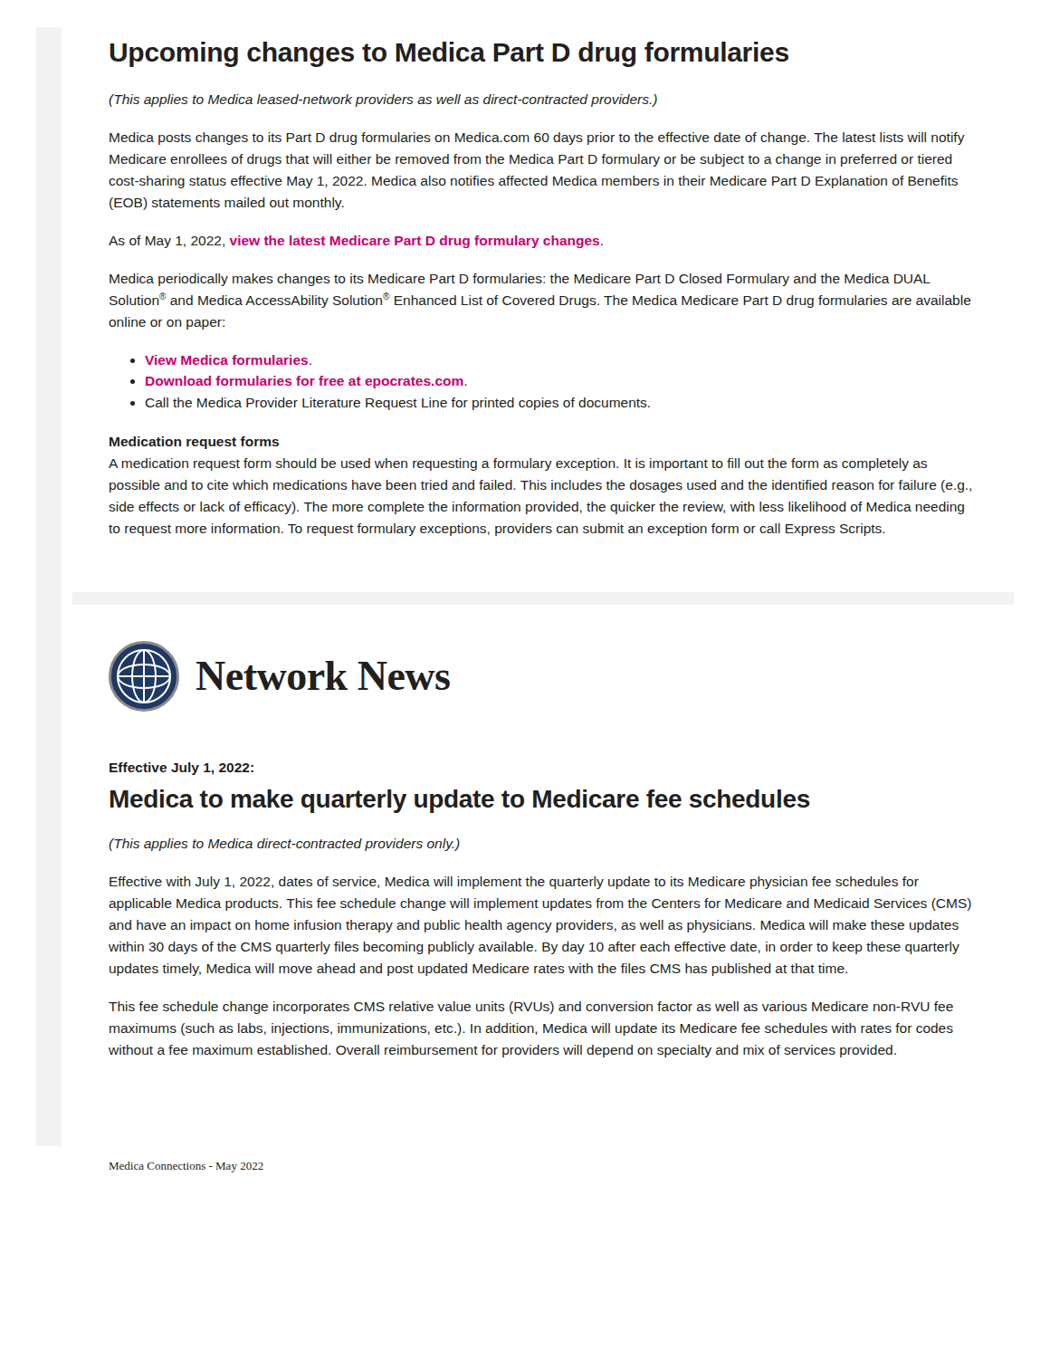Upcoming changes to Medica Part D drug formularies
(This applies to Medica leased-network providers as well as direct-contracted providers.)
Medica posts changes to its Part D drug formularies on Medica.com 60 days prior to the effective date of change. The latest lists will notify Medicare enrollees of drugs that will either be removed from the Medica Part D formulary or be subject to a change in preferred or tiered cost-sharing status effective May 1, 2022. Medica also notifies affected Medica members in their Medicare Part D Explanation of Benefits (EOB) statements mailed out monthly.
As of May 1, 2022, view the latest Medicare Part D drug formulary changes.
Medica periodically makes changes to its Medicare Part D formularies: the Medicare Part D Closed Formulary and the Medica DUAL Solution® and Medica AccessAbility Solution® Enhanced List of Covered Drugs. The Medica Medicare Part D drug formularies are available online or on paper:
View Medica formularies.
Download formularies for free at epocrates.com.
Call the Medica Provider Literature Request Line for printed copies of documents.
Medication request forms
A medication request form should be used when requesting a formulary exception. It is important to fill out the form as completely as possible and to cite which medications have been tried and failed. This includes the dosages used and the identified reason for failure (e.g., side effects or lack of efficacy). The more complete the information provided, the quicker the review, with less likelihood of Medica needing to request more information. To request formulary exceptions, providers can submit an exception form or call Express Scripts.
Network News
Effective July 1, 2022:
Medica to make quarterly update to Medicare fee schedules
(This applies to Medica direct-contracted providers only.)
Effective with July 1, 2022, dates of service, Medica will implement the quarterly update to its Medicare physician fee schedules for applicable Medica products. This fee schedule change will implement updates from the Centers for Medicare and Medicaid Services (CMS) and have an impact on home infusion therapy and public health agency providers, as well as physicians. Medica will make these updates within 30 days of the CMS quarterly files becoming publicly available. By day 10 after each effective date, in order to keep these quarterly updates timely, Medica will move ahead and post updated Medicare rates with the files CMS has published at that time.
This fee schedule change incorporates CMS relative value units (RVUs) and conversion factor as well as various Medicare non-RVU fee maximums (such as labs, injections, immunizations, etc.). In addition, Medica will update its Medicare fee schedules with rates for codes without a fee maximum established. Overall reimbursement for providers will depend on specialty and mix of services provided.
Medica Connections - May 2022